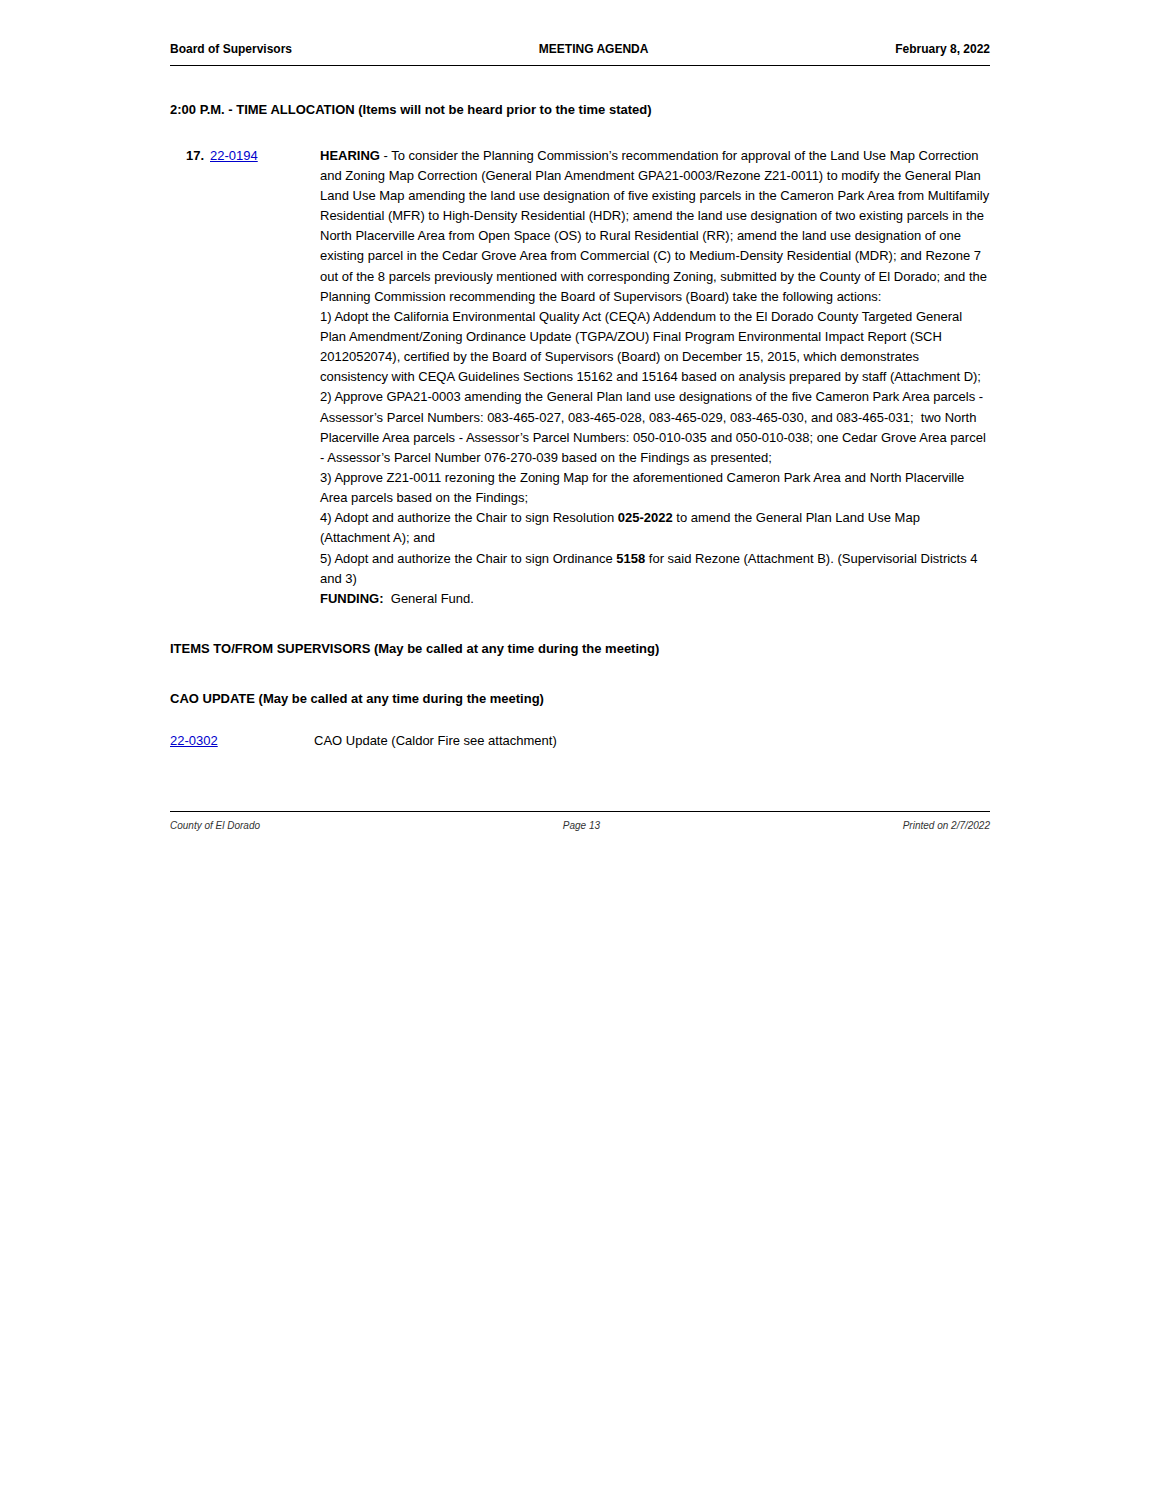Board of Supervisors
MEETING AGENDA
February 8, 2022
2:00 P.M. - TIME ALLOCATION (Items will not be heard prior to the time stated)
17.
22-0194
HEARING - To consider the Planning Commission’s recommendation for approval of the Land Use Map Correction and Zoning Map Correction (General Plan Amendment GPA21-0003/Rezone Z21-0011) to modify the General Plan Land Use Map amending the land use designation of five existing parcels in the Cameron Park Area from Multifamily Residential (MFR) to High-Density Residential (HDR); amend the land use designation of two existing parcels in the North Placerville Area from Open Space (OS) to Rural Residential (RR); amend the land use designation of one existing parcel in the Cedar Grove Area from Commercial (C) to Medium-Density Residential (MDR); and Rezone 7 out of the 8 parcels previously mentioned with corresponding Zoning, submitted by the County of El Dorado; and the Planning Commission recommending the Board of Supervisors (Board) take the following actions:
1) Adopt the California Environmental Quality Act (CEQA) Addendum to the El Dorado County Targeted General Plan Amendment/Zoning Ordinance Update (TGPA/ZOU) Final Program Environmental Impact Report (SCH 2012052074), certified by the Board of Supervisors (Board) on December 15, 2015, which demonstrates consistency with CEQA Guidelines Sections 15162 and 15164 based on analysis prepared by staff (Attachment D);
2) Approve GPA21-0003 amending the General Plan land use designations of the five Cameron Park Area parcels - Assessor’s Parcel Numbers: 083-465-027, 083-465-028, 083-465-029, 083-465-030, and 083-465-031; two North Placerville Area parcels - Assessor’s Parcel Numbers: 050-010-035 and 050-010-038; one Cedar Grove Area parcel - Assessor’s Parcel Number 076-270-039 based on the Findings as presented;
3) Approve Z21-0011 rezoning the Zoning Map for the aforementioned Cameron Park Area and North Placerville Area parcels based on the Findings;
4) Adopt and authorize the Chair to sign Resolution 025-2022 to amend the General Plan Land Use Map (Attachment A); and
5) Adopt and authorize the Chair to sign Ordinance 5158 for said Rezone (Attachment B). (Supervisorial Districts 4 and 3)
FUNDING: General Fund.
ITEMS TO/FROM SUPERVISORS (May be called at any time during the meeting)
CAO UPDATE (May be called at any time during the meeting)
22-0302
CAO Update (Caldor Fire see attachment)
County of El Dorado
Page 13
Printed on 2/7/2022